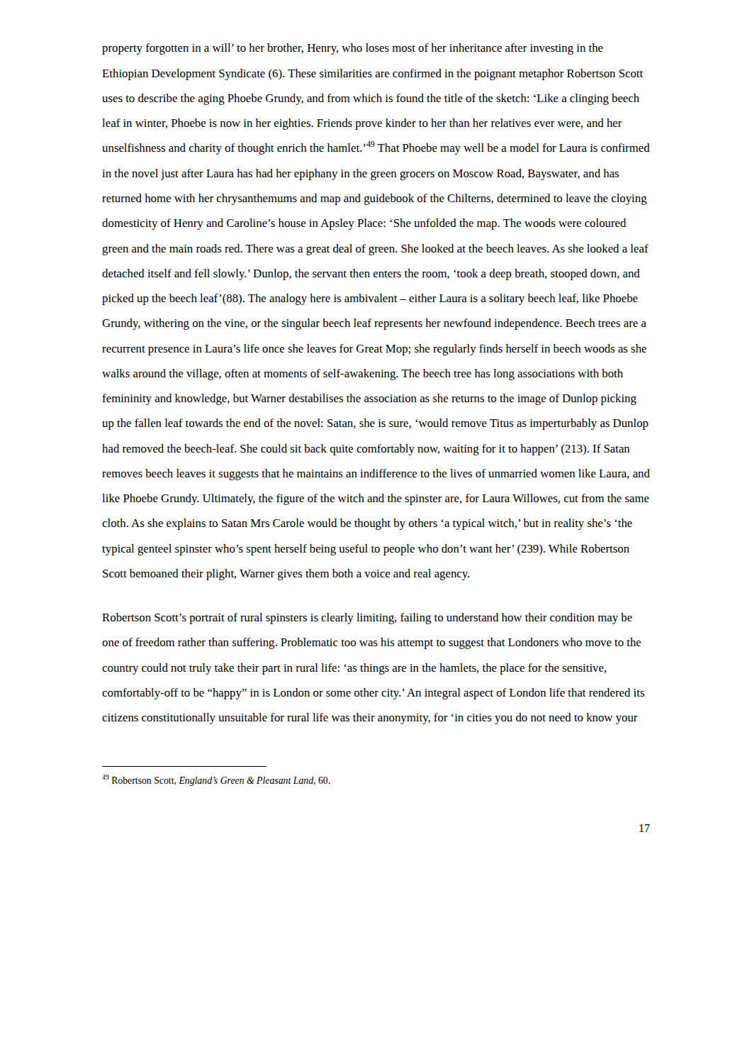property forgotten in a will’ to her brother, Henry, who loses most of her inheritance after investing in the Ethiopian Development Syndicate (6). These similarities are confirmed in the poignant metaphor Robertson Scott uses to describe the aging Phoebe Grundy, and from which is found the title of the sketch: ‘Like a clinging beech leaf in winter, Phoebe is now in her eighties. Friends prove kinder to her than her relatives ever were, and her unselfishness and charity of thought enrich the hamlet.’49 That Phoebe may well be a model for Laura is confirmed in the novel just after Laura has had her epiphany in the green grocers on Moscow Road, Bayswater, and has returned home with her chrysanthemums and map and guidebook of the Chilterns, determined to leave the cloying domesticity of Henry and Caroline’s house in Apsley Place: ‘She unfolded the map. The woods were coloured green and the main roads red. There was a great deal of green. She looked at the beech leaves. As she looked a leaf detached itself and fell slowly.’ Dunlop, the servant then enters the room, ‘took a deep breath, stooped down, and picked up the beech leaf’(88). The analogy here is ambivalent – either Laura is a solitary beech leaf, like Phoebe Grundy, withering on the vine, or the singular beech leaf represents her newfound independence. Beech trees are a recurrent presence in Laura’s life once she leaves for Great Mop; she regularly finds herself in beech woods as she walks around the village, often at moments of self-awakening. The beech tree has long associations with both femininity and knowledge, but Warner destabilises the association as she returns to the image of Dunlop picking up the fallen leaf towards the end of the novel: Satan, she is sure, ‘would remove Titus as imperturbably as Dunlop had removed the beech-leaf. She could sit back quite comfortably now, waiting for it to happen’ (213). If Satan removes beech leaves it suggests that he maintains an indifference to the lives of unmarried women like Laura, and like Phoebe Grundy. Ultimately, the figure of the witch and the spinster are, for Laura Willowes, cut from the same cloth. As she explains to Satan Mrs Carole would be thought by others ‘a typical witch,’ but in reality she’s ‘the typical genteel spinster who’s spent herself being useful to people who don’t want her’ (239). While Robertson Scott bemoaned their plight, Warner gives them both a voice and real agency.
Robertson Scott’s portrait of rural spinsters is clearly limiting, failing to understand how their condition may be one of freedom rather than suffering. Problematic too was his attempt to suggest that Londoners who move to the country could not truly take their part in rural life: ‘as things are in the hamlets, the place for the sensitive, comfortably-off to be “happy” in is London or some other city.’ An integral aspect of London life that rendered its citizens constitutionally unsuitable for rural life was their anonymity, for ‘in cities you do not need to know your
49 Robertson Scott, England’s Green & Pleasant Land, 60.
17